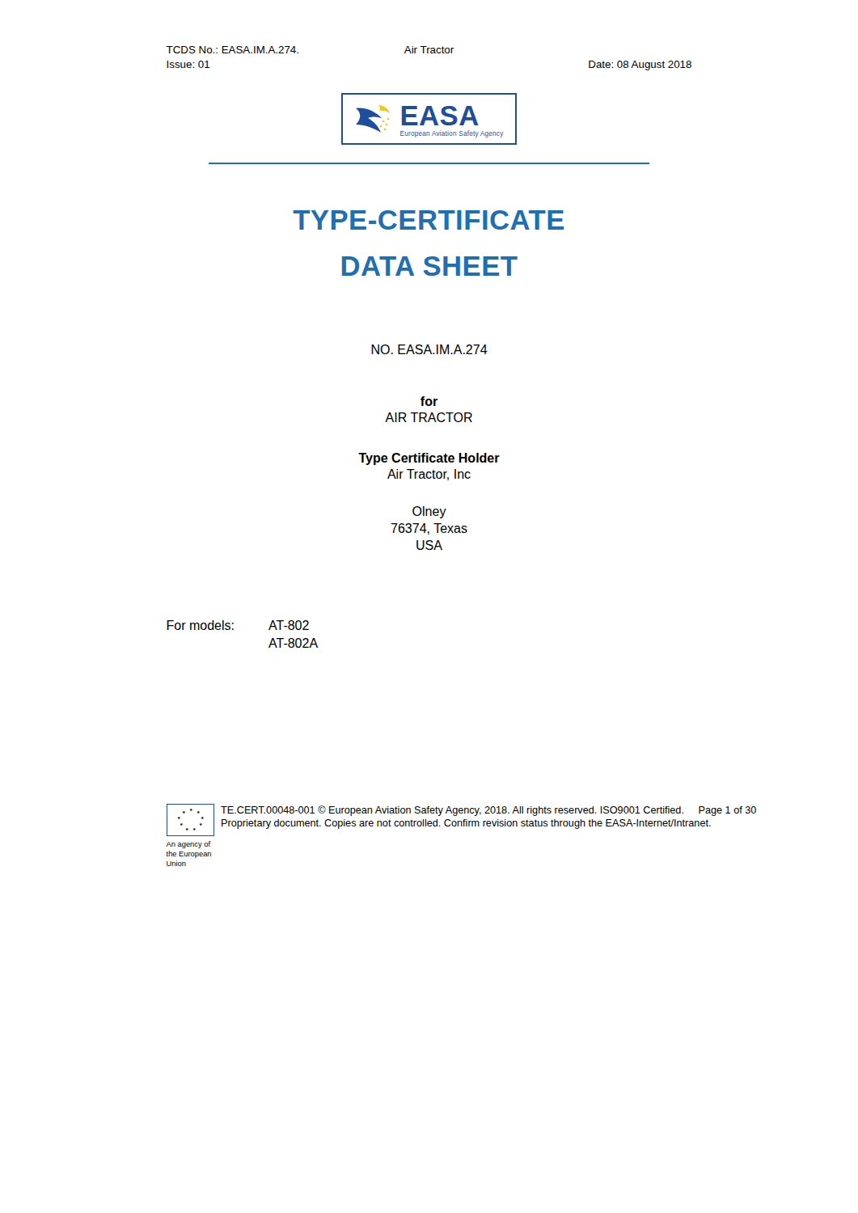| TCDS No.: EASA.IM.A.274. | Air Tractor | |
| Issue: 01 | | Date: 08 August 2018 |
EASA
European Aviation Safety Agency
TYPE-CERTIFICATE
DATA SHEET
NO. EASA.IM.A.274
for
AIR TRACTOR
Type Certificate Holder
Air Tractor, Inc
Olney
76374, Texas
USA
| For models: | AT-802 |
| | AT-802A |
| ★ ★ ★ ★ ★ ★ ★ ★ ★ An agency of the European Union | TE.CERT.00048-001 © European Aviation Safety Agency, 2018. All rights reserved. ISO9001 Certified. Page 1 of 30 Proprietary document. Copies are not controlled. Confirm revision status through the EASA-Internet/Intranet. |